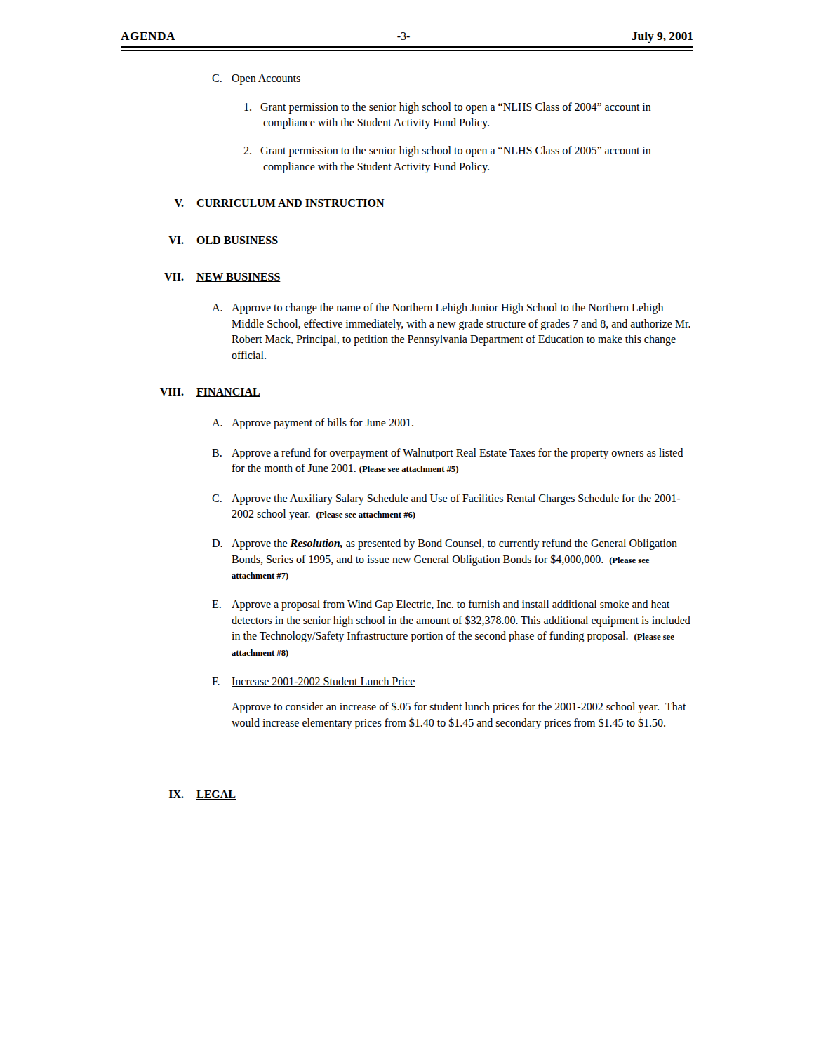AGENDA -3- July 9, 2001
C. Open Accounts
1. Grant permission to the senior high school to open a “NLHS Class of 2004” account in compliance with the Student Activity Fund Policy.
2. Grant permission to the senior high school to open a “NLHS Class of 2005” account in compliance with the Student Activity Fund Policy.
V. CURRICULUM AND INSTRUCTION
VI. OLD BUSINESS
VII. NEW BUSINESS
A. Approve to change the name of the Northern Lehigh Junior High School to the Northern Lehigh Middle School, effective immediately, with a new grade structure of grades 7 and 8, and authorize Mr. Robert Mack, Principal, to petition the Pennsylvania Department of Education to make this change official.
VIII. FINANCIAL
A. Approve payment of bills for June 2001.
B. Approve a refund for overpayment of Walnutport Real Estate Taxes for the property owners as listed for the month of June 2001. (Please see attachment #5)
C. Approve the Auxiliary Salary Schedule and Use of Facilities Rental Charges Schedule for the 2001-2002 school year. (Please see attachment #6)
D. Approve the Resolution, as presented by Bond Counsel, to currently refund the General Obligation Bonds, Series of 1995, and to issue new General Obligation Bonds for $4,000,000. (Please see attachment #7)
E. Approve a proposal from Wind Gap Electric, Inc. to furnish and install additional smoke and heat detectors in the senior high school in the amount of $32,378.00. This additional equipment is included in the Technology/Safety Infrastructure portion of the second phase of funding proposal. (Please see attachment #8)
F. Increase 2001-2002 Student Lunch Price
Approve to consider an increase of $.05 for student lunch prices for the 2001-2002 school year. That would increase elementary prices from $1.40 to $1.45 and secondary prices from $1.45 to $1.50.
IX. LEGAL